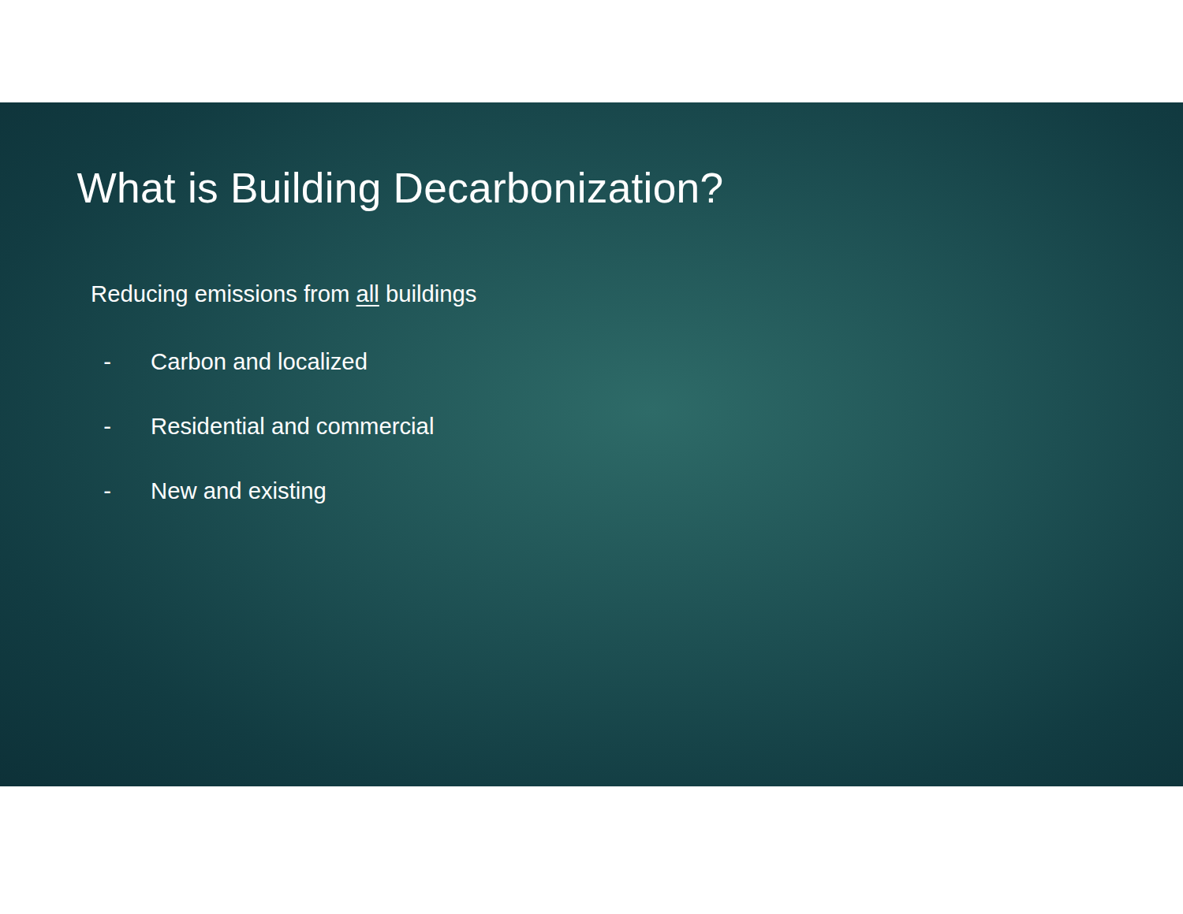What is Building Decarbonization?
Reducing emissions from all buildings
Carbon and localized
Residential and commercial
New and existing